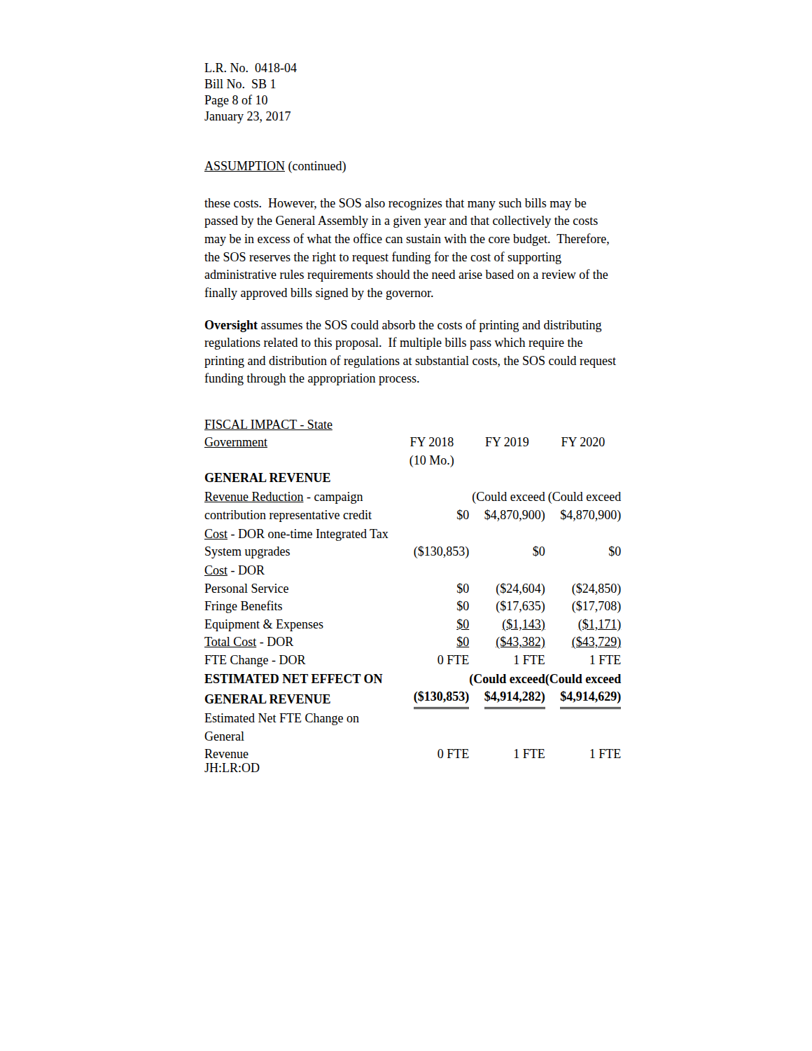L.R. No. 0418-04
Bill No. SB 1
Page 8 of 10
January 23, 2017
ASSUMPTION (continued)
these costs. However, the SOS also recognizes that many such bills may be passed by the General Assembly in a given year and that collectively the costs may be in excess of what the office can sustain with the core budget. Therefore, the SOS reserves the right to request funding for the cost of supporting administrative rules requirements should the need arise based on a review of the finally approved bills signed by the governor.
Oversight assumes the SOS could absorb the costs of printing and distributing regulations related to this proposal. If multiple bills pass which require the printing and distribution of regulations at substantial costs, the SOS could request funding through the appropriation process.
| FISCAL IMPACT - State Government | FY 2018 | FY 2019 | FY 2020 |
| | (10 Mo.) | | |
| GENERAL REVENUE | | | |
| Revenue Reduction - campaign | | (Could exceed | (Could exceed |
| contribution representative credit | $0 | $4,870,900) | $4,870,900) |
| Cost - DOR one-time Integrated Tax | | | |
| System upgrades | ($130,853) | $0 | $0 |
| Cost - DOR | | | |
| Personal Service | $0 | ($24,604) | ($24,850) |
| Fringe Benefits | $0 | ($17,635) | ($17,708) |
| Equipment & Expenses | $0 | ($1,143) | ($1,171) |
| Total Cost - DOR | $0 | ($43,382) | ($43,729) |
| FTE Change - DOR | 0 FTE | 1 FTE | 1 FTE |
| ESTIMATED NET EFFECT ON | | (Could exceed | (Could exceed |
| GENERAL REVENUE | ($130,853) | $4,914,282) | $4,914,629) |
| Estimated Net FTE Change on General | | | |
| Revenue | 0 FTE | 1 FTE | 1 FTE |
JH:LR:OD